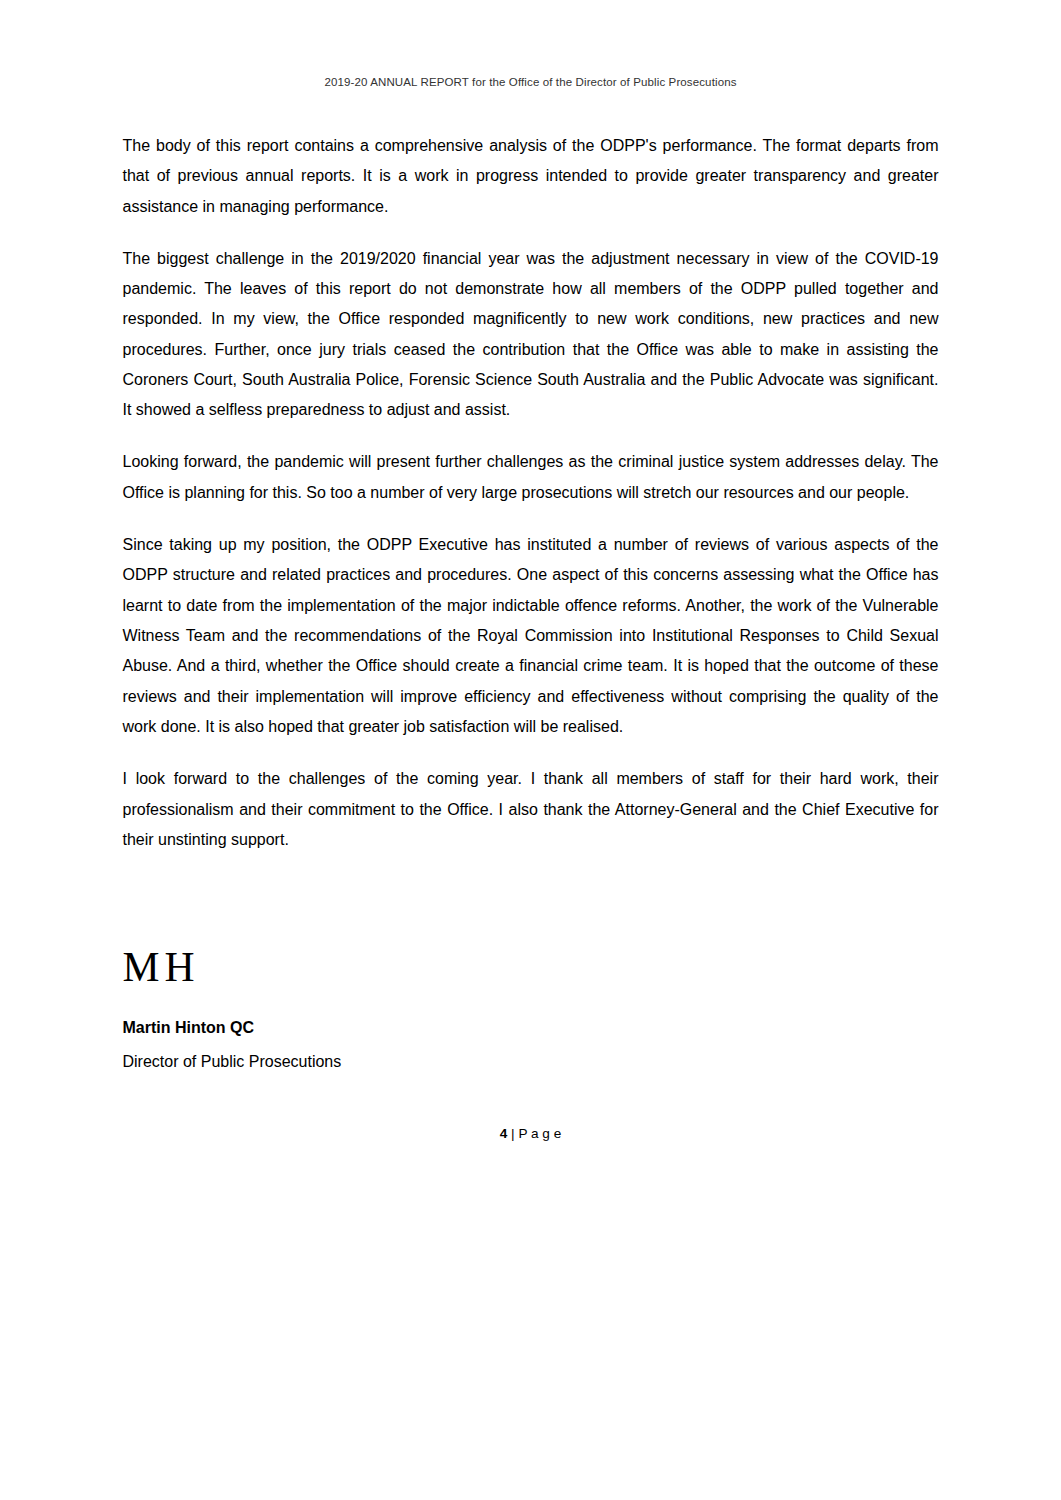2019-20 ANNUAL REPORT for the Office of the Director of Public Prosecutions
The body of this report contains a comprehensive analysis of the ODPP's performance. The format departs from that of previous annual reports. It is a work in progress intended to provide greater transparency and greater assistance in managing performance.
The biggest challenge in the 2019/2020 financial year was the adjustment necessary in view of the COVID-19 pandemic. The leaves of this report do not demonstrate how all members of the ODPP pulled together and responded. In my view, the Office responded magnificently to new work conditions, new practices and new procedures. Further, once jury trials ceased the contribution that the Office was able to make in assisting the Coroners Court, South Australia Police, Forensic Science South Australia and the Public Advocate was significant. It showed a selfless preparedness to adjust and assist.
Looking forward, the pandemic will present further challenges as the criminal justice system addresses delay. The Office is planning for this. So too a number of very large prosecutions will stretch our resources and our people.
Since taking up my position, the ODPP Executive has instituted a number of reviews of various aspects of the ODPP structure and related practices and procedures. One aspect of this concerns assessing what the Office has learnt to date from the implementation of the major indictable offence reforms. Another, the work of the Vulnerable Witness Team and the recommendations of the Royal Commission into Institutional Responses to Child Sexual Abuse. And a third, whether the Office should create a financial crime team. It is hoped that the outcome of these reviews and their implementation will improve efficiency and effectiveness without comprising the quality of the work done. It is also hoped that greater job satisfaction will be realised.
I look forward to the challenges of the coming year. I thank all members of staff for their hard work, their professionalism and their commitment to the Office. I also thank the Attorney-General and the Chief Executive for their unstinting support.
M  H
Martin Hinton QC
Director of Public Prosecutions
4 | P a g e